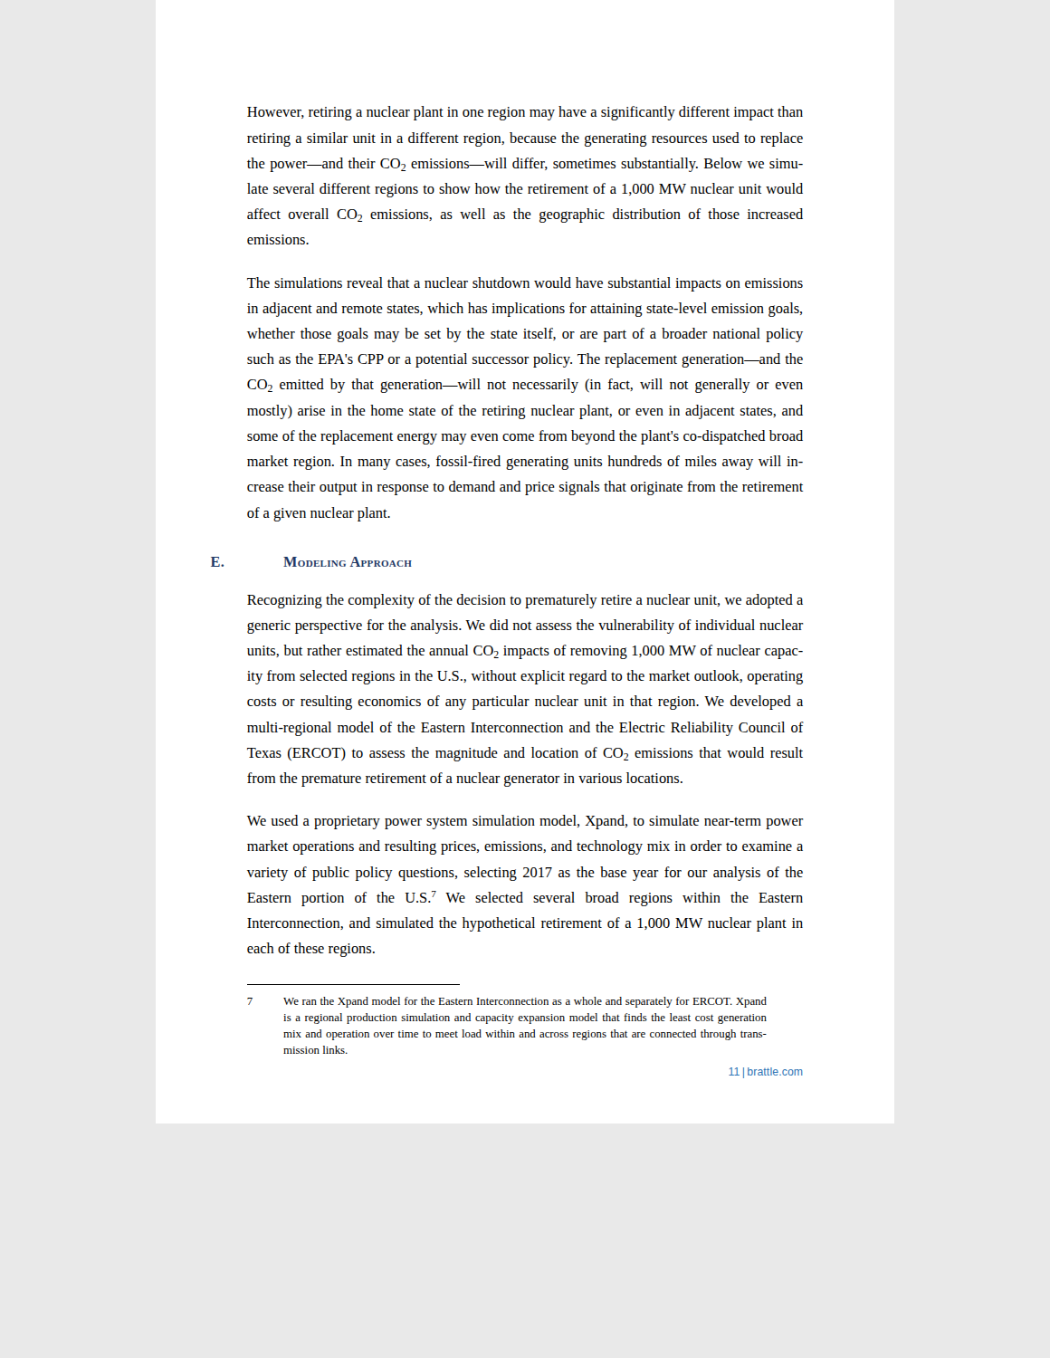However, retiring a nuclear plant in one region may have a significantly different impact than retiring a similar unit in a different region, because the generating resources used to replace the power—and their CO2 emissions—will differ, sometimes substantially. Below we simulate several different regions to show how the retirement of a 1,000 MW nuclear unit would affect overall CO2 emissions, as well as the geographic distribution of those increased emissions.
The simulations reveal that a nuclear shutdown would have substantial impacts on emissions in adjacent and remote states, which has implications for attaining state-level emission goals, whether those goals may be set by the state itself, or are part of a broader national policy such as the EPA's CPP or a potential successor policy. The replacement generation—and the CO2 emitted by that generation—will not necessarily (in fact, will not generally or even mostly) arise in the home state of the retiring nuclear plant, or even in adjacent states, and some of the replacement energy may even come from beyond the plant's co-dispatched broad market region. In many cases, fossil-fired generating units hundreds of miles away will increase their output in response to demand and price signals that originate from the retirement of a given nuclear plant.
E. Modeling Approach
Recognizing the complexity of the decision to prematurely retire a nuclear unit, we adopted a generic perspective for the analysis. We did not assess the vulnerability of individual nuclear units, but rather estimated the annual CO2 impacts of removing 1,000 MW of nuclear capacity from selected regions in the U.S., without explicit regard to the market outlook, operating costs or resulting economics of any particular nuclear unit in that region. We developed a multi-regional model of the Eastern Interconnection and the Electric Reliability Council of Texas (ERCOT) to assess the magnitude and location of CO2 emissions that would result from the premature retirement of a nuclear generator in various locations.
We used a proprietary power system simulation model, Xpand, to simulate near-term power market operations and resulting prices, emissions, and technology mix in order to examine a variety of public policy questions, selecting 2017 as the base year for our analysis of the Eastern portion of the U.S.7 We selected several broad regions within the Eastern Interconnection, and simulated the hypothetical retirement of a 1,000 MW nuclear plant in each of these regions.
7 We ran the Xpand model for the Eastern Interconnection as a whole and separately for ERCOT. Xpand is a regional production simulation and capacity expansion model that finds the least cost generation mix and operation over time to meet load within and across regions that are connected through transmission links.
11|brattle.com